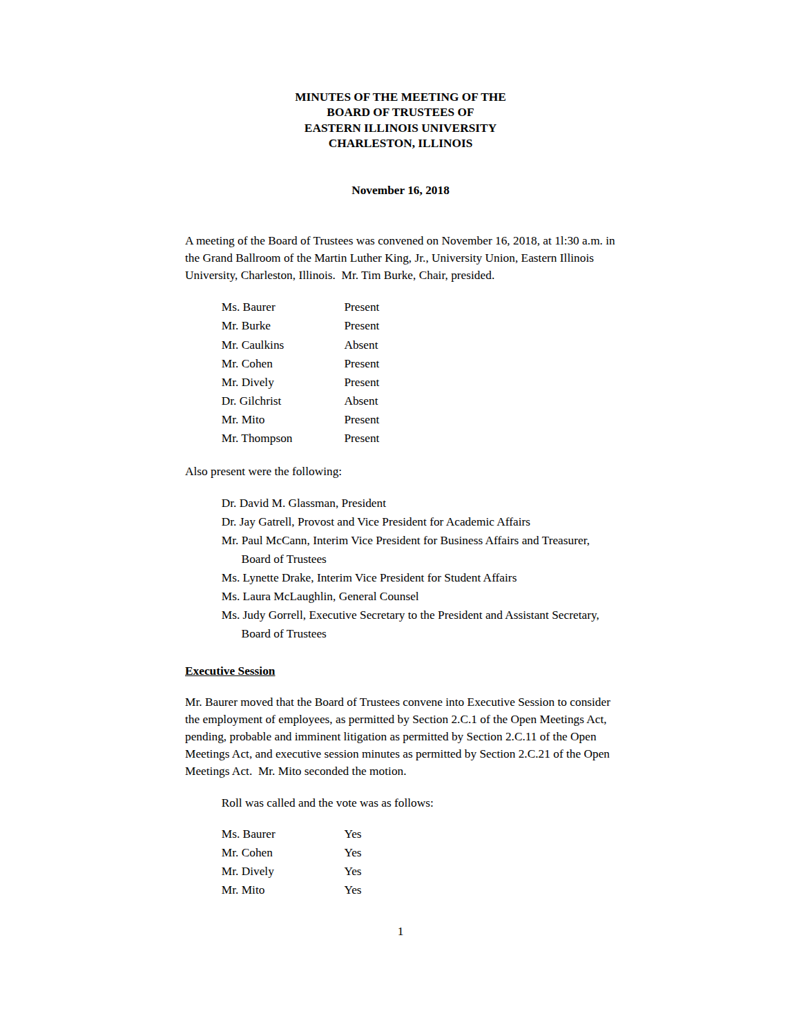MINUTES OF THE MEETING OF THE
BOARD OF TRUSTEES OF
EASTERN ILLINOIS UNIVERSITY
CHARLESTON, ILLINOIS
November 16, 2018
A meeting of the Board of Trustees was convened on November 16, 2018, at 1l:30 a.m. in the Grand Ballroom of the Martin Luther King, Jr., University Union, Eastern Illinois University, Charleston, Illinois. Mr. Tim Burke, Chair, presided.
| Ms. Baurer | Present |
| Mr. Burke | Present |
| Mr. Caulkins | Absent |
| Mr. Cohen | Present |
| Mr. Dively | Present |
| Dr. Gilchrist | Absent |
| Mr. Mito | Present |
| Mr. Thompson | Present |
Also present were the following:
Dr. David M. Glassman, President
Dr. Jay Gatrell, Provost and Vice President for Academic Affairs
Mr. Paul McCann, Interim Vice President for Business Affairs and Treasurer,
Board of Trustees
Ms. Lynette Drake, Interim Vice President for Student Affairs
Ms. Laura McLaughlin, General Counsel
Ms. Judy Gorrell, Executive Secretary to the President and Assistant Secretary,
Board of Trustees
Executive Session
Mr. Baurer moved that the Board of Trustees convene into Executive Session to consider the employment of employees, as permitted by Section 2.C.1 of the Open Meetings Act, pending, probable and imminent litigation as permitted by Section 2.C.11 of the Open Meetings Act, and executive session minutes as permitted by Section 2.C.21 of the Open Meetings Act. Mr. Mito seconded the motion.
Roll was called and the vote was as follows:
| Ms. Baurer | Yes |
| Mr. Cohen | Yes |
| Mr. Dively | Yes |
| Mr. Mito | Yes |
1